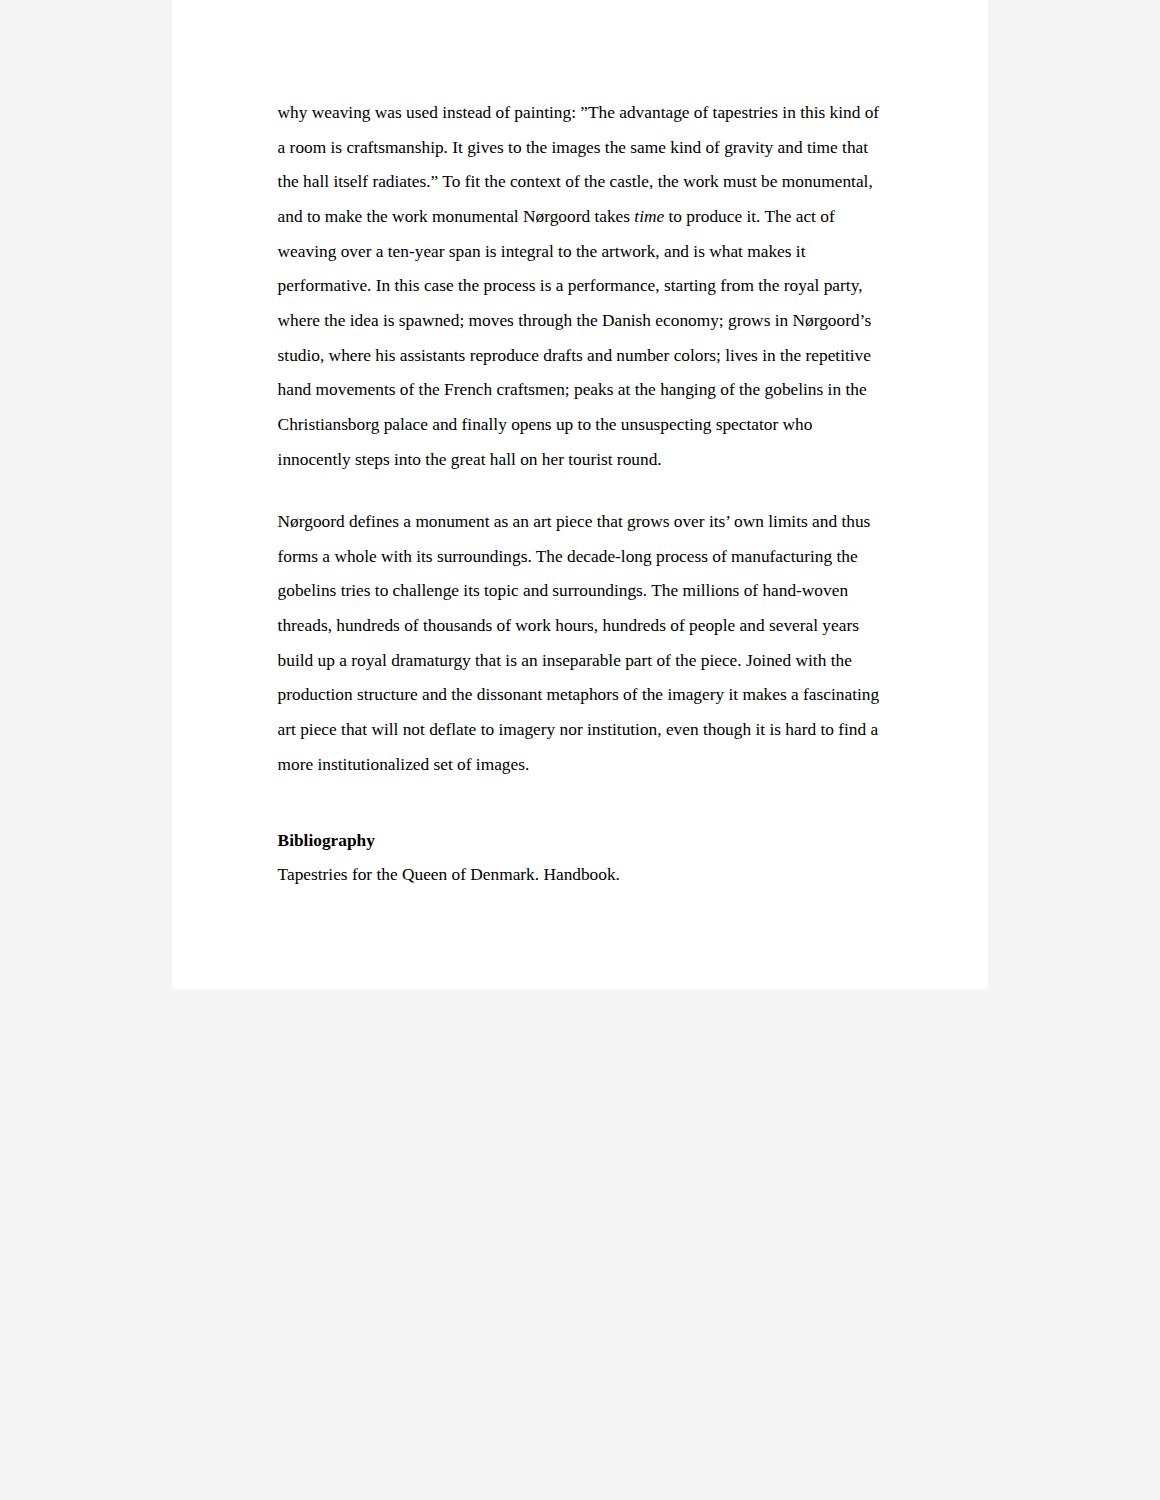why weaving was used instead of painting: ”The advantage of tapestries in this kind of a room is craftsmanship. It gives to the images the same kind of gravity and time that the hall itself radiates.” To fit the context of the castle, the work must be monumental, and to make the work monumental Nørgoord takes time to produce it. The act of weaving over a ten-year span is integral to the artwork, and is what makes it performative. In this case the process is a performance, starting from the royal party, where the idea is spawned; moves through the Danish economy; grows in Nørgoord’s studio, where his assistants reproduce drafts and number colors; lives in the repetitive hand movements of the French craftsmen; peaks at the hanging of the gobelins in the Christiansborg palace and finally opens up to the unsuspecting spectator who innocently steps into the great hall on her tourist round.
Nørgoord defines a monument as an art piece that grows over its’ own limits and thus forms a whole with its surroundings. The decade-long process of manufacturing the gobelins tries to challenge its topic and surroundings. The millions of hand-woven threads, hundreds of thousands of work hours, hundreds of people and several years build up a royal dramaturgy that is an inseparable part of the piece. Joined with the production structure and the dissonant metaphors of the imagery it makes a fascinating art piece that will not deflate to imagery nor institution, even though it is hard to find a more institutionalized set of images.
Bibliography
Tapestries for the Queen of Denmark. Handbook.